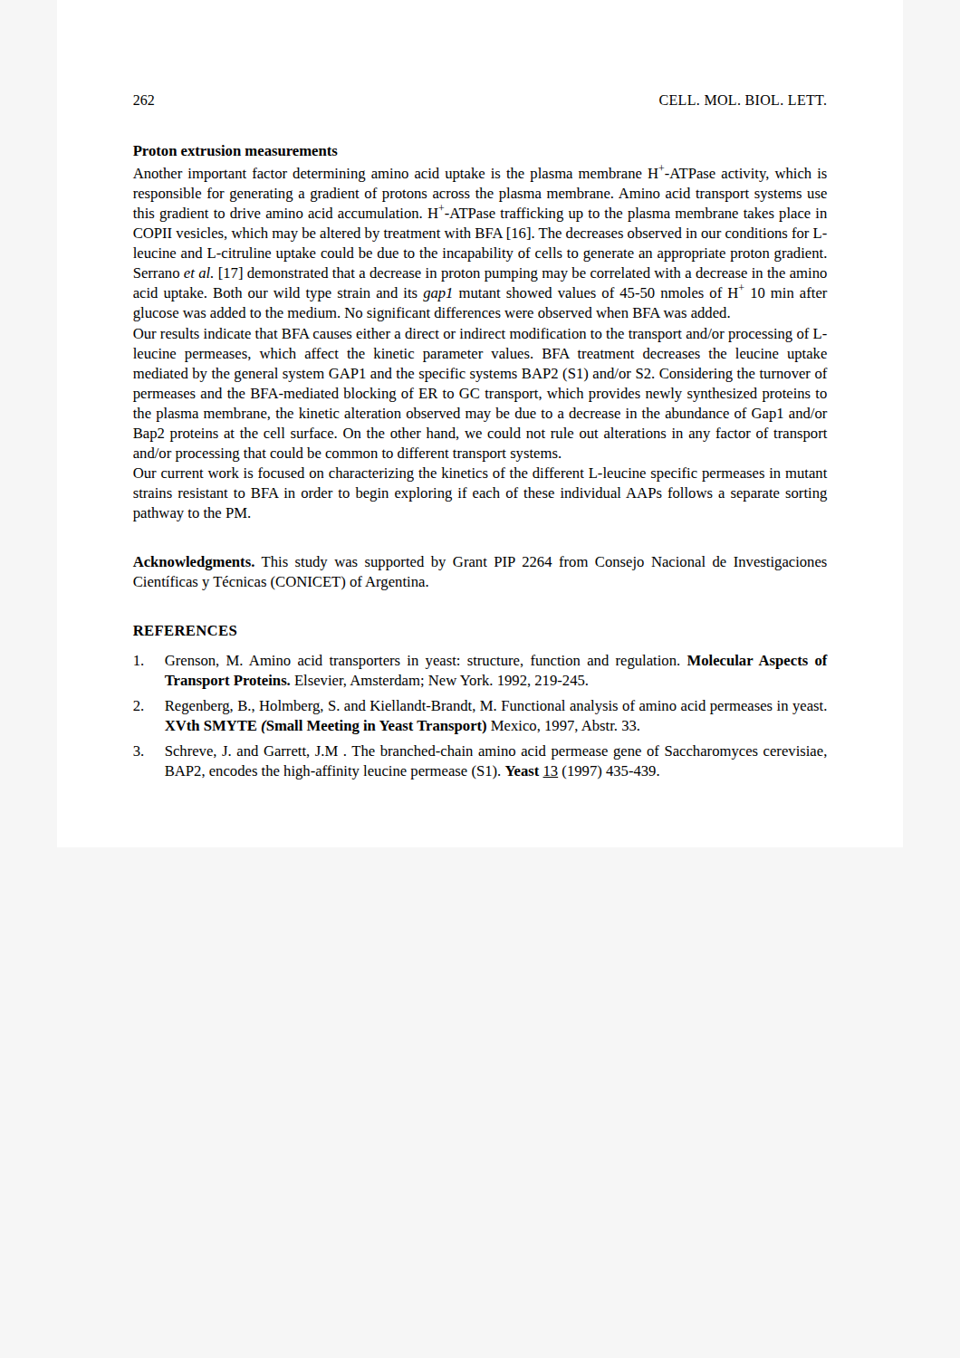262 CELL. MOL. BIOL. LETT.
Proton extrusion measurements
Another important factor determining amino acid uptake is the plasma membrane H+-ATPase activity, which is responsible for generating a gradient of protons across the plasma membrane. Amino acid transport systems use this gradient to drive amino acid accumulation. H+-ATPase trafficking up to the plasma membrane takes place in COPII vesicles, which may be altered by treatment with BFA [16]. The decreases observed in our conditions for L-leucine and L-citruline uptake could be due to the incapability of cells to generate an appropriate proton gradient. Serrano et al. [17] demonstrated that a decrease in proton pumping may be correlated with a decrease in the amino acid uptake. Both our wild type strain and its gap1 mutant showed values of 45-50 nmoles of H+ 10 min after glucose was added to the medium. No significant differences were observed when BFA was added.
Our results indicate that BFA causes either a direct or indirect modification to the transport and/or processing of L-leucine permeases, which affect the kinetic parameter values. BFA treatment decreases the leucine uptake mediated by the general system GAP1 and the specific systems BAP2 (S1) and/or S2. Considering the turnover of permeases and the BFA-mediated blocking of ER to GC transport, which provides newly synthesized proteins to the plasma membrane, the kinetic alteration observed may be due to a decrease in the abundance of Gap1 and/or Bap2 proteins at the cell surface. On the other hand, we could not rule out alterations in any factor of transport and/or processing that could be common to different transport systems.
Our current work is focused on characterizing the kinetics of the different L-leucine specific permeases in mutant strains resistant to BFA in order to begin exploring if each of these individual AAPs follows a separate sorting pathway to the PM.
Acknowledgments. This study was supported by Grant PIP 2264 from Consejo Nacional de Investigaciones Científicas y Técnicas (CONICET) of Argentina.
REFERENCES
Grenson, M. Amino acid transporters in yeast: structure, function and regulation. Molecular Aspects of Transport Proteins. Elsevier, Amsterdam; New York. 1992, 219-245.
Regenberg, B., Holmberg, S. and Kiellandt-Brandt, M. Functional analysis of amino acid permeases in yeast. XVth SMYTE (Small Meeting in Yeast Transport) Mexico, 1997, Abstr. 33.
Schreve, J. and Garrett, J.M . The branched-chain amino acid permease gene of Saccharomyces cerevisiae, BAP2, encodes the high-affinity leucine permease (S1). Yeast 13 (1997) 435-439.